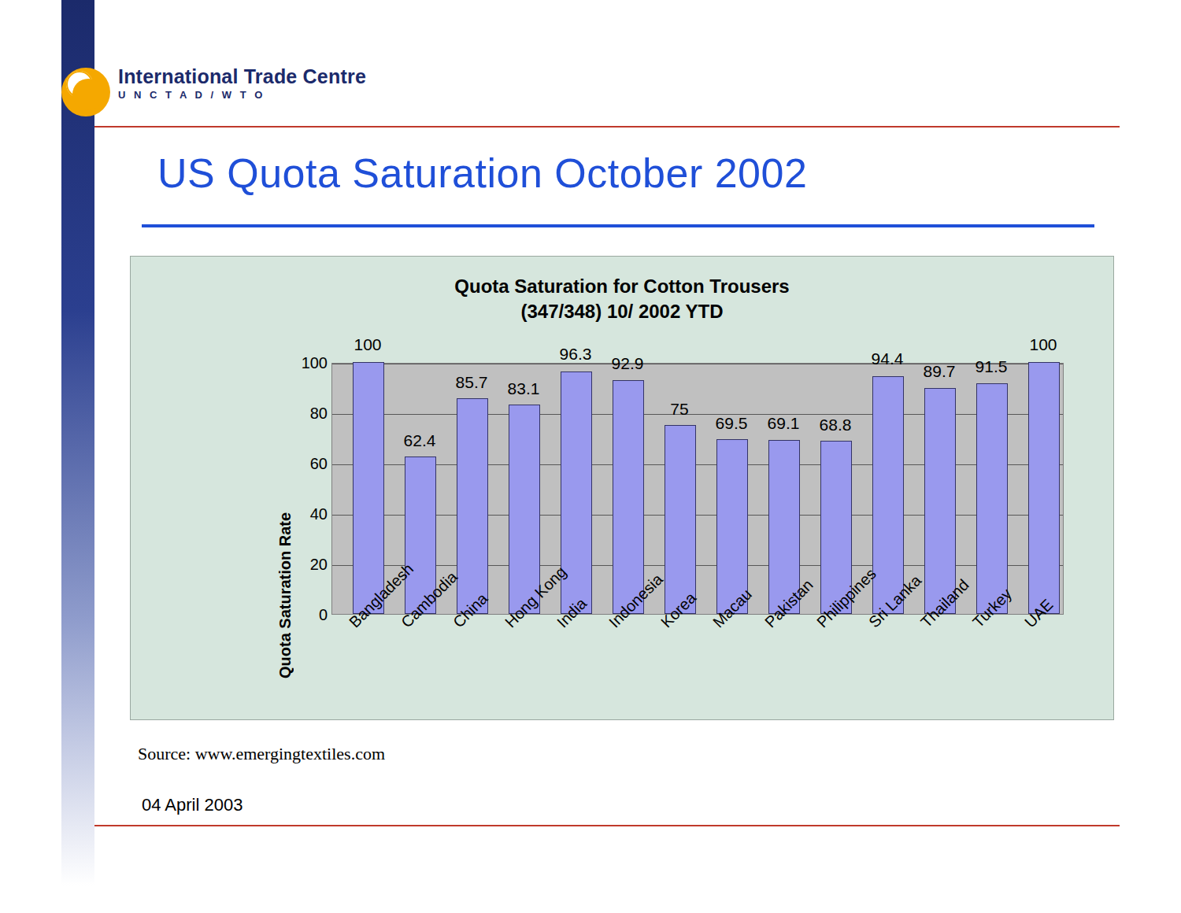International Trade Centre
U N C T A D / W T O
US Quota Saturation October 2002
Quota Saturation for Cotton Trousers
(347/348) 10/ 2002 YTD
Quota Saturation Rate
100
80
60
40
20
0
100
62.4
85.7
83.1
96.3
92.9
75
69.5
69.1
68.8
94.4
89.7
91.5
100
Bangladesh
Cambodia
China
Hong Kong
India
Indonesia
Korea
Macau
Pakistan
Philippines
Sri Lanka
Thailand
Turkey
UAE
Source: www.emergingtextiles.com
04 April 2003